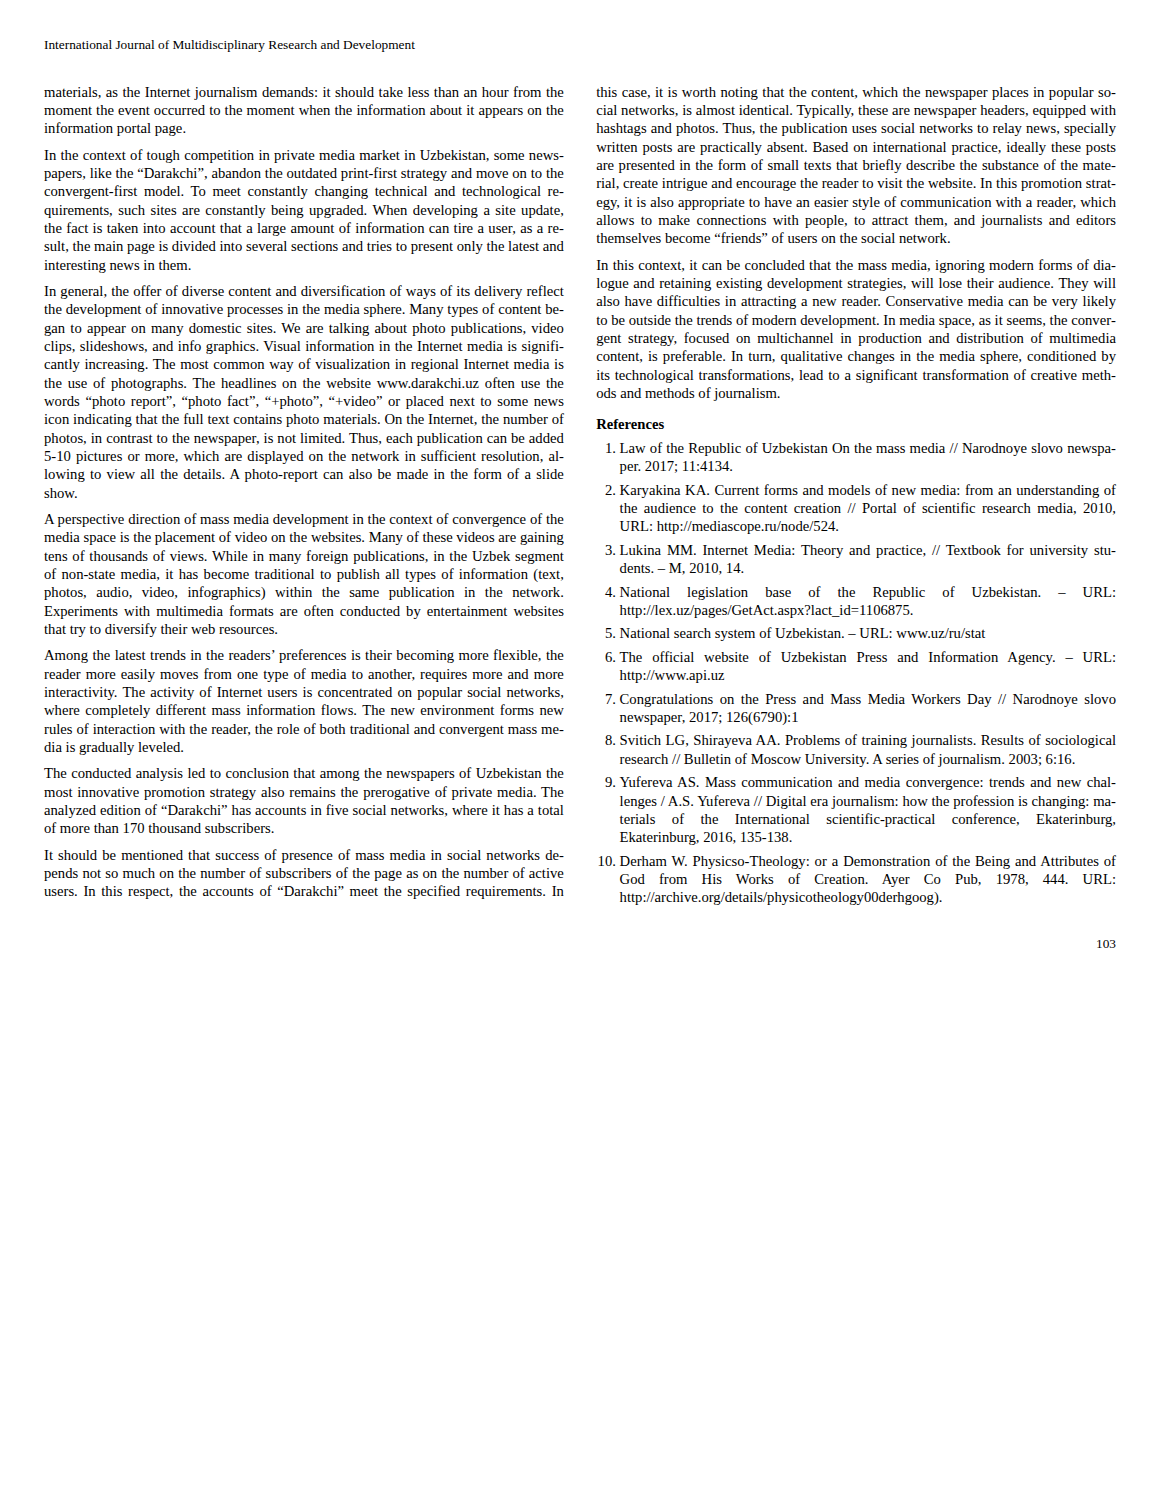International Journal of Multidisciplinary Research and Development
materials, as the Internet journalism demands: it should take less than an hour from the moment the event occurred to the moment when the information about it appears on the information portal page.
In the context of tough competition in private media market in Uzbekistan, some newspapers, like the “Darakchi”, abandon the outdated print-first strategy and move on to the convergent-first model. To meet constantly changing technical and technological requirements, such sites are constantly being upgraded. When developing a site update, the fact is taken into account that a large amount of information can tire a user, as a result, the main page is divided into several sections and tries to present only the latest and interesting news in them.
In general, the offer of diverse content and diversification of ways of its delivery reflect the development of innovative processes in the media sphere. Many types of content began to appear on many domestic sites. We are talking about photo publications, video clips, slideshows, and info graphics. Visual information in the Internet media is significantly increasing. The most common way of visualization in regional Internet media is the use of photographs. The headlines on the website www.darakchi.uz often use the words “photo report”, “photo fact”, “+photo”, “+video” or placed next to some news icon indicating that the full text contains photo materials. On the Internet, the number of photos, in contrast to the newspaper, is not limited. Thus, each publication can be added 5-10 pictures or more, which are displayed on the network in sufficient resolution, allowing to view all the details. A photo-report can also be made in the form of a slide show.
A perspective direction of mass media development in the context of convergence of the media space is the placement of video on the websites. Many of these videos are gaining tens of thousands of views. While in many foreign publications, in the Uzbek segment of non-state media, it has become traditional to publish all types of information (text, photos, audio, video, infographics) within the same publication in the network. Experiments with multimedia formats are often conducted by entertainment websites that try to diversify their web resources.
Among the latest trends in the readers’ preferences is their becoming more flexible, the reader more easily moves from one type of media to another, requires more and more interactivity. The activity of Internet users is concentrated on popular social networks, where completely different mass information flows. The new environment forms new rules of interaction with the reader, the role of both traditional and convergent mass media is gradually leveled.
The conducted analysis led to conclusion that among the newspapers of Uzbekistan the most innovative promotion strategy also remains the prerogative of private media. The analyzed edition of “Darakchi” has accounts in five social networks, where it has a total of more than 170 thousand subscribers.
It should be mentioned that success of presence of mass media in social networks depends not so much on the number of subscribers of the page as on the number of active users. In this respect, the accounts of “Darakchi” meet the specified requirements. In this case, it is worth noting that the content, which the newspaper places in popular social networks, is almost identical. Typically, these are newspaper headers, equipped with hashtags and photos. Thus, the publication uses social networks to relay news, specially written posts are practically absent. Based on international practice, ideally these posts are presented in the form of small texts that briefly describe the substance of the material, create intrigue and encourage the reader to visit the website. In this promotion strategy, it is also appropriate to have an easier style of communication with a reader, which allows to make connections with people, to attract them, and journalists and editors themselves become “friends” of users on the social network.
In this context, it can be concluded that the mass media, ignoring modern forms of dialogue and retaining existing development strategies, will lose their audience. They will also have difficulties in attracting a new reader. Conservative media can be very likely to be outside the trends of modern development. In media space, as it seems, the convergent strategy, focused on multichannel in production and distribution of multimedia content, is preferable. In turn, qualitative changes in the media sphere, conditioned by its technological transformations, lead to a significant transformation of creative methods and methods of journalism.
References
Law of the Republic of Uzbekistan On the mass media // Narodnoye slovo newspaper. 2017; 11:4134.
Karyakina KA. Current forms and models of new media: from an understanding of the audience to the content creation // Portal of scientific research media, 2010, URL: http://mediascope.ru/node/524.
Lukina MM. Internet Media: Theory and practice, // Textbook for university students. – M, 2010, 14.
National legislation base of the Republic of Uzbekistan. – URL: http://lex.uz/pages/GetAct.aspx?lact_id=1106875.
National search system of Uzbekistan. – URL: www.uz/ru/stat
The official website of Uzbekistan Press and Information Agency. – URL: http://www.api.uz
Congratulations on the Press and Mass Media Workers Day // Narodnoye slovo newspaper, 2017; 126(6790):1
Svitich LG, Shirayeva AA. Problems of training journalists. Results of sociological research // Bulletin of Moscow University. A series of journalism. 2003; 6:16.
Yufereva AS. Mass communication and media convergence: trends and new challenges / A.S. Yufereva // Digital era journalism: how the profession is changing: materials of the International scientific-practical conference, Ekaterinburg, Ekaterinburg, 2016, 135-138.
Derham W. Physicso-Theology: or a Demonstration of the Being and Attributes of God from His Works of Creation. Ayer Co Pub, 1978, 444. URL: http://archive.org/details/physicotheology00derhgoog).
103